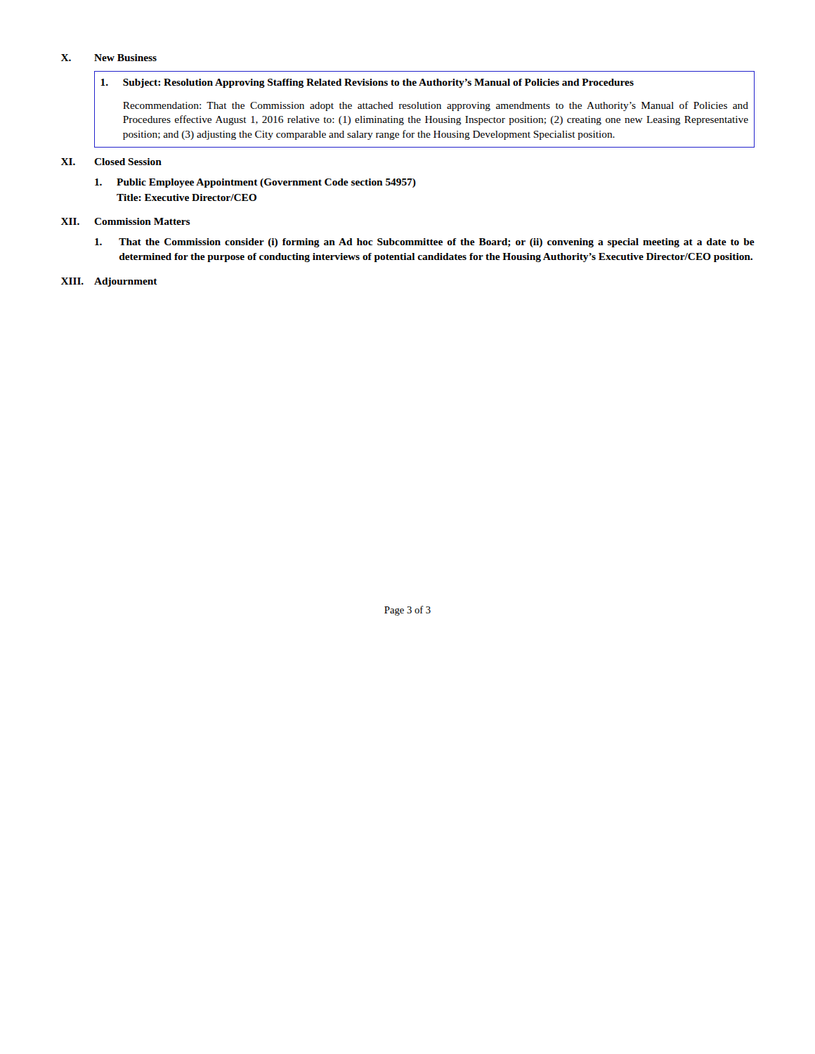X.
New Business
1.
Subject: Resolution Approving Staffing Related Revisions to the Authority’s Manual of Policies and Procedures
Recommendation: That the Commission adopt the attached resolution approving amendments to the Authority’s Manual of Policies and Procedures effective August 1, 2016 relative to: (1) eliminating the Housing Inspector position; (2) creating one new Leasing Representative position; and (3) adjusting the City comparable and salary range for the Housing Development Specialist position.
XI.
Closed Session
1.
Public Employee Appointment (Government Code section 54957)
Title: Executive Director/CEO
XII.
Commission Matters
1.
That the Commission consider (i) forming an Ad hoc Subcommittee of the Board; or (ii) convening a special meeting at a date to be determined for the purpose of conducting interviews of potential candidates for the Housing Authority’s Executive Director/CEO position.
XIII.
Adjournment
Page 3 of 3